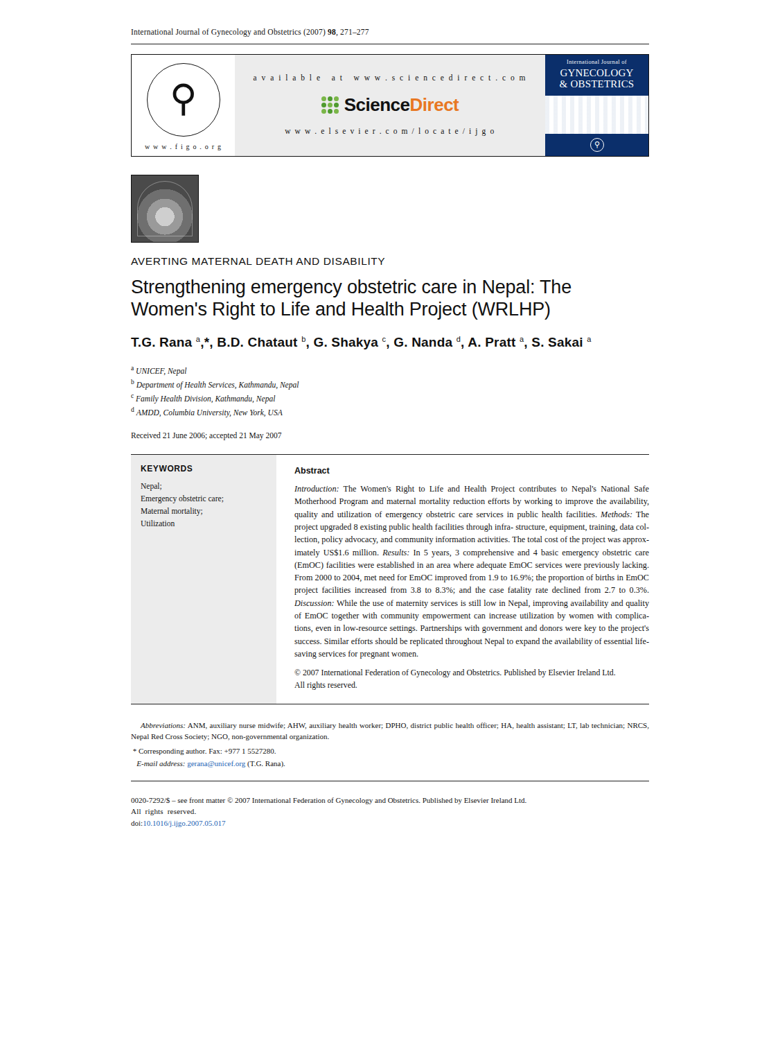International Journal of Gynecology and Obstetrics (2007) 98, 271–277
⚲
w w w . f i g o . o r g
a v a i l a b l e a t w w w . s c i e n c e d i r e c t . c o m
ScienceDirect
w w w . e l s e v i e r . c o m / l o c a t e / i j g o
International Journal of
GYNECOLOGY
& OBSTETRICS
⚲
AVERTING MATERNAL DEATH AND DISABILITY
Strengthening emergency obstetric care in Nepal: The Women's Right to Life and Health Project (WRLHP)
T.G. Rana a,*, B.D. Chataut b, G. Shakya c, G. Nanda d, A. Pratt a, S. Sakai a
a UNICEF, Nepal
b Department of Health Services, Kathmandu, Nepal
c Family Health Division, Kathmandu, Nepal
d AMDD, Columbia University, New York, USA
Received 21 June 2006; accepted 21 May 2007
KEYWORDS
Nepal;
Emergency obstetric care;
Maternal mortality;
Utilization
Abstract
Introduction: The Women's Right to Life and Health Project contributes to Nepal's National Safe Motherhood Program and maternal mortality reduction efforts by working to improve the availability, quality and utilization of emergency obstetric care services in public health facilities. Methods: The project upgraded 8 existing public health facilities through infra- structure, equipment, training, data collection, policy advocacy, and community information activities. The total cost of the project was approximately US$1.6 million. Results: In 5 years, 3 comprehensive and 4 basic emergency obstetric care (EmOC) facilities were established in an area where adequate EmOC services were previously lacking. From 2000 to 2004, met need for EmOC improved from 1.9 to 16.9%; the proportion of births in EmOC project facilities increased from 3.8 to 8.3%; and the case fatality rate declined from 2.7 to 0.3%. Discussion: While the use of maternity services is still low in Nepal, improving availability and quality of EmOC together with community empowerment can increase utilization by women with complications, even in low-resource settings. Partnerships with government and donors were key to the project's success. Similar efforts should be replicated throughout Nepal to expand the availability of essential life-saving services for pregnant women.
© 2007 International Federation of Gynecology and Obstetrics. Published by Elsevier Ireland Ltd.
All rights reserved.
Abbreviations: ANM, auxiliary nurse midwife; AHW, auxiliary health worker; DPHO, district public health officer; HA, health assistant; LT, lab technician; NRCS, Nepal Red Cross Society; NGO, non-governmental organization.
* Corresponding author. Fax: +977 1 5527280.
E-mail address: gerana@unicef.org (T.G. Rana).
0020-7292/$ – see front matter © 2007 International Federation of Gynecology and Obstetrics. Published by Elsevier Ireland Ltd.
All rights reserved.
doi:10.1016/j.ijgo.2007.05.017